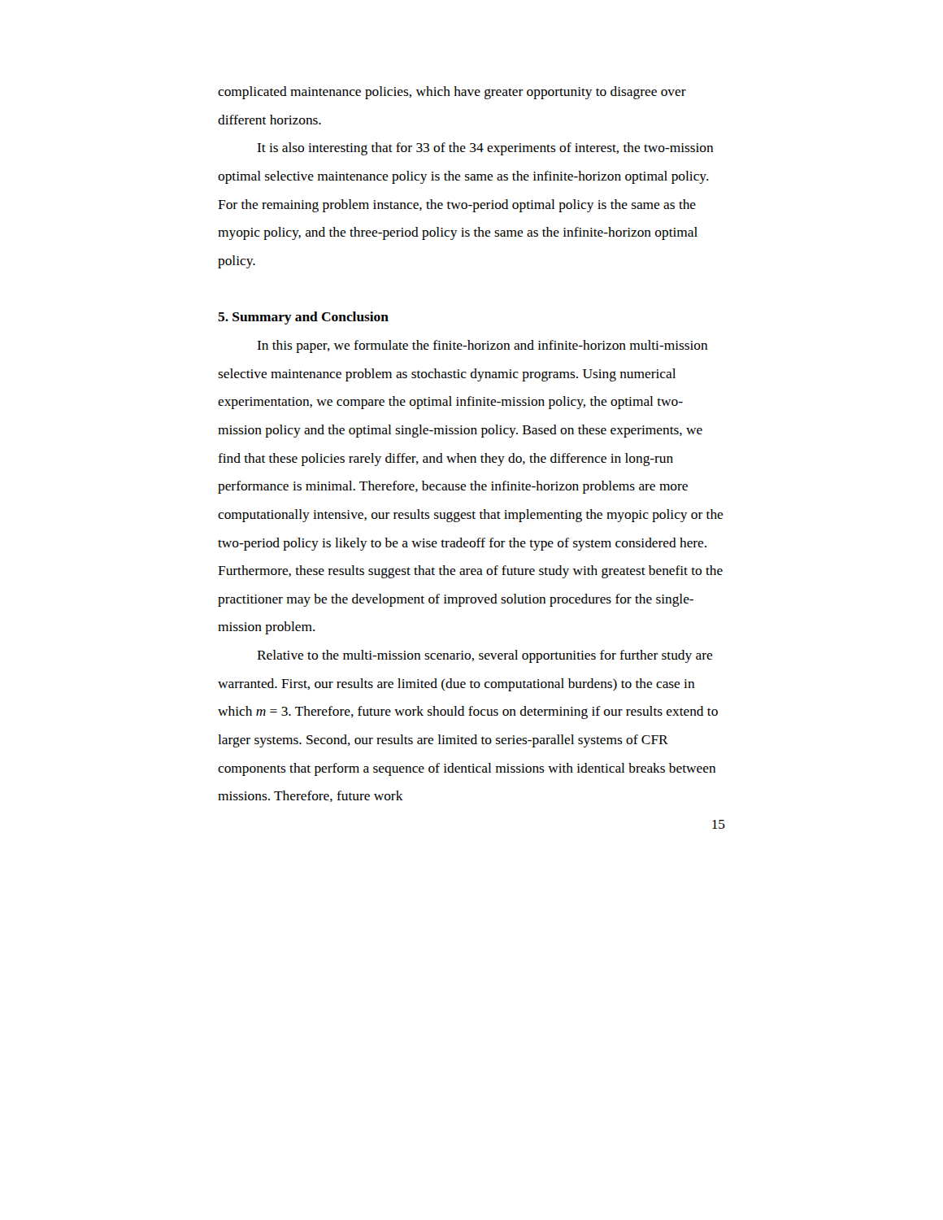complicated maintenance policies, which have greater opportunity to disagree over different horizons.
It is also interesting that for 33 of the 34 experiments of interest, the two-mission optimal selective maintenance policy is the same as the infinite-horizon optimal policy. For the remaining problem instance, the two-period optimal policy is the same as the myopic policy, and the three-period policy is the same as the infinite-horizon optimal policy.
5. Summary and Conclusion
In this paper, we formulate the finite-horizon and infinite-horizon multi-mission selective maintenance problem as stochastic dynamic programs. Using numerical experimentation, we compare the optimal infinite-mission policy, the optimal two-mission policy and the optimal single-mission policy. Based on these experiments, we find that these policies rarely differ, and when they do, the difference in long-run performance is minimal. Therefore, because the infinite-horizon problems are more computationally intensive, our results suggest that implementing the myopic policy or the two-period policy is likely to be a wise tradeoff for the type of system considered here. Furthermore, these results suggest that the area of future study with greatest benefit to the practitioner may be the development of improved solution procedures for the single-mission problem.
Relative to the multi-mission scenario, several opportunities for further study are warranted. First, our results are limited (due to computational burdens) to the case in which m = 3. Therefore, future work should focus on determining if our results extend to larger systems. Second, our results are limited to series-parallel systems of CFR components that perform a sequence of identical missions with identical breaks between missions. Therefore, future work
15